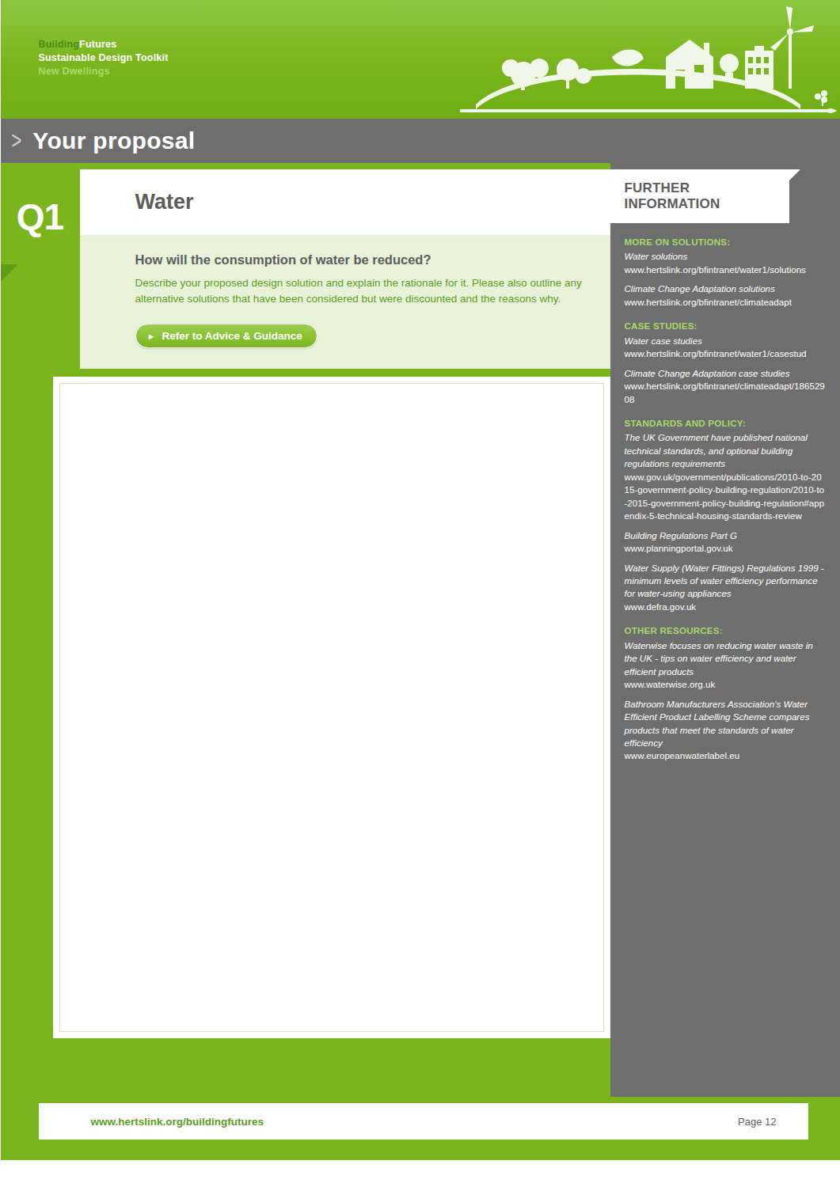Building Futures
Sustainable Design Toolkit
New Dwellings
>
Your proposal
Q1
Water
How will the consumption of water be reduced?
Describe your proposed design solution and explain the rationale for it. Please also outline any alternative solutions that have been considered but were discounted and the reasons why.
► Refer to Advice & Guidance
Your answer
FURTHER INFORMATION
More on solutions:
Water solutions
www.hertslink.org/bfintranet/water1/solutions
Climate Change Adaptation solutions
www.hertslink.org/bfintranet/climateadapt
Case studies:
Water case studies
www.hertslink.org/bfintranet/water1/casestud
Climate Change Adaptation case studies
www.hertslink.org/bfintranet/climateadapt/18652908
Standards and policy:
The UK Government have published national technical standards, and optional building regulations requirements
www.gov.uk/government/publications/2010-to-2015-government-policy-building-regulation/2010-to-2015-government-policy-building-regulation#appendix-5-technical-housing-standards-review
Building Regulations Part G
www.planningportal.gov.uk
Water Supply (Water Fittings) Regulations 1999 - minimum levels of water efficiency performance for water-using appliances
www.defra.gov.uk
Other resources:
Waterwise focuses on reducing water waste in the UK - tips on water efficiency and water efficient products
www.waterwise.org.uk
Bathroom Manufacturers Association's Water Efficient Product Labelling Scheme compares products that meet the standards of water efficiency
www.europeanwaterlabel.eu
www.hertslink.org/buildingfutures Page 12